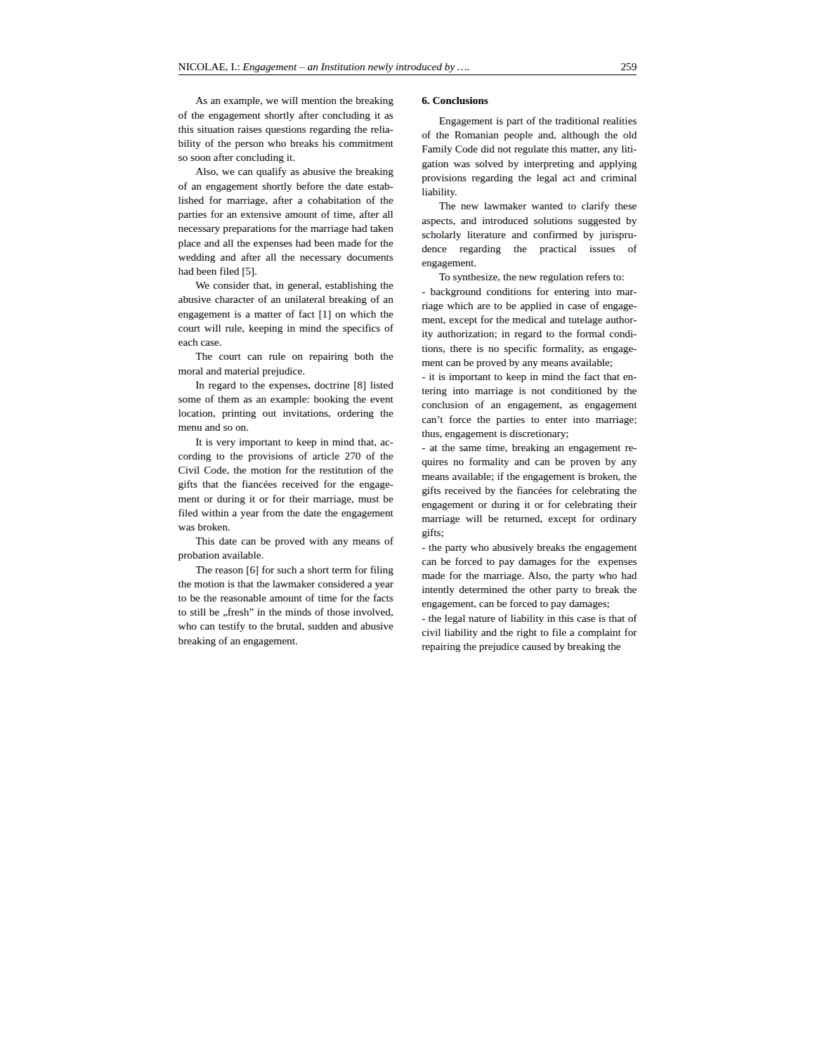NICOLAE, I.: Engagement – an Institution newly introduced by ….
259
As an example, we will mention the breaking of the engagement shortly after concluding it as this situation raises questions regarding the reliability of the person who breaks his commitment so soon after concluding it.
Also, we can qualify as abusive the breaking of an engagement shortly before the date established for marriage, after a cohabitation of the parties for an extensive amount of time, after all necessary preparations for the marriage had taken place and all the expenses had been made for the wedding and after all the necessary documents had been filed [5].
We consider that, in general, establishing the abusive character of an unilateral breaking of an engagement is a matter of fact [1] on which the court will rule, keeping in mind the specifics of each case.
The court can rule on repairing both the moral and material prejudice.
In regard to the expenses, doctrine [8] listed some of them as an example: booking the event location, printing out invitations, ordering the menu and so on.
It is very important to keep in mind that, according to the provisions of article 270 of the Civil Code, the motion for the restitution of the gifts that the fiancées received for the engagement or during it or for their marriage, must be filed within a year from the date the engagement was broken.
This date can be proved with any means of probation available.
The reason [6] for such a short term for filing the motion is that the lawmaker considered a year to be the reasonable amount of time for the facts to still be „fresh” in the minds of those involved, who can testify to the brutal, sudden and abusive breaking of an engagement.
6. Conclusions
Engagement is part of the traditional realities of the Romanian people and, although the old Family Code did not regulate this matter, any litigation was solved by interpreting and applying provisions regarding the legal act and criminal liability.
The new lawmaker wanted to clarify these aspects, and introduced solutions suggested by scholarly literature and confirmed by jurisprudence regarding the practical issues of engagement.
To synthesize, the new regulation refers to:
- background conditions for entering into marriage which are to be applied in case of engagement, except for the medical and tutelage authority authorization; in regard to the formal conditions, there is no specific formality, as engagement can be proved by any means available;
- it is important to keep in mind the fact that entering into marriage is not conditioned by the conclusion of an engagement, as engagement can’t force the parties to enter into marriage; thus, engagement is discretionary;
- at the same time, breaking an engagement requires no formality and can be proven by any means available; if the engagement is broken, the gifts received by the fiancées for celebrating the engagement or during it or for celebrating their marriage will be returned, except for ordinary gifts;
- the party who abusively breaks the engagement can be forced to pay damages for the expenses made for the marriage. Also, the party who had intently determined the other party to break the engagement, can be forced to pay damages;
- the legal nature of liability in this case is that of civil liability and the right to file a complaint for repairing the prejudice caused by breaking the